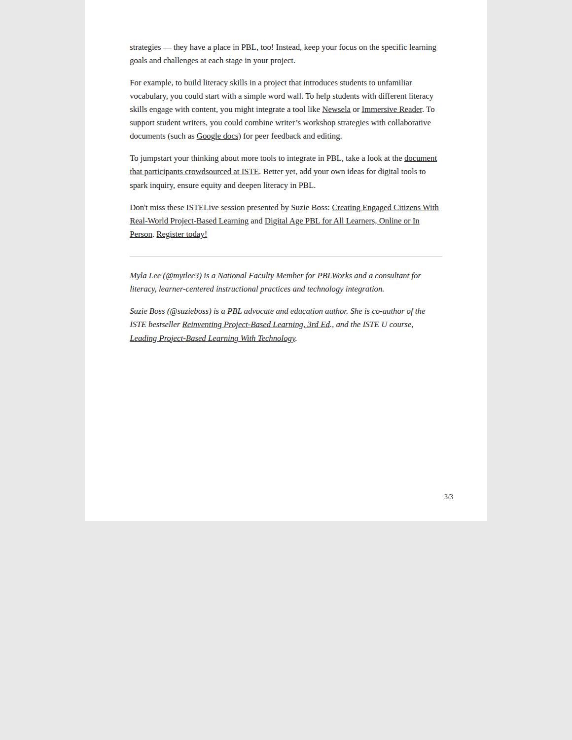strategies — they have a place in PBL, too! Instead, keep your focus on the specific learning goals and challenges at each stage in your project.
For example, to build literacy skills in a project that introduces students to unfamiliar vocabulary, you could start with a simple word wall. To help students with different literacy skills engage with content, you might integrate a tool like Newsela or Immersive Reader. To support student writers, you could combine writer’s workshop strategies with collaborative documents (such as Google docs) for peer feedback and editing.
To jumpstart your thinking about more tools to integrate in PBL, take a look at the document that participants crowdsourced at ISTE. Better yet, add your own ideas for digital tools to spark inquiry, ensure equity and deepen literacy in PBL.
Don't miss these ISTELive session presented by Suzie Boss: Creating Engaged Citizens With Real-World Project-Based Learning and Digital Age PBL for All Learners, Online or In Person. Register today!
Myla Lee (@mytlee3) is a National Faculty Member for PBLWorks and a consultant for literacy, learner-centered instructional practices and technology integration.
Suzie Boss (@suzieboss) is a PBL advocate and education author. She is co-author of the ISTE bestseller Reinventing Project-Based Learning, 3rd Ed., and the ISTE U course, Leading Project-Based Learning With Technology.
3/3